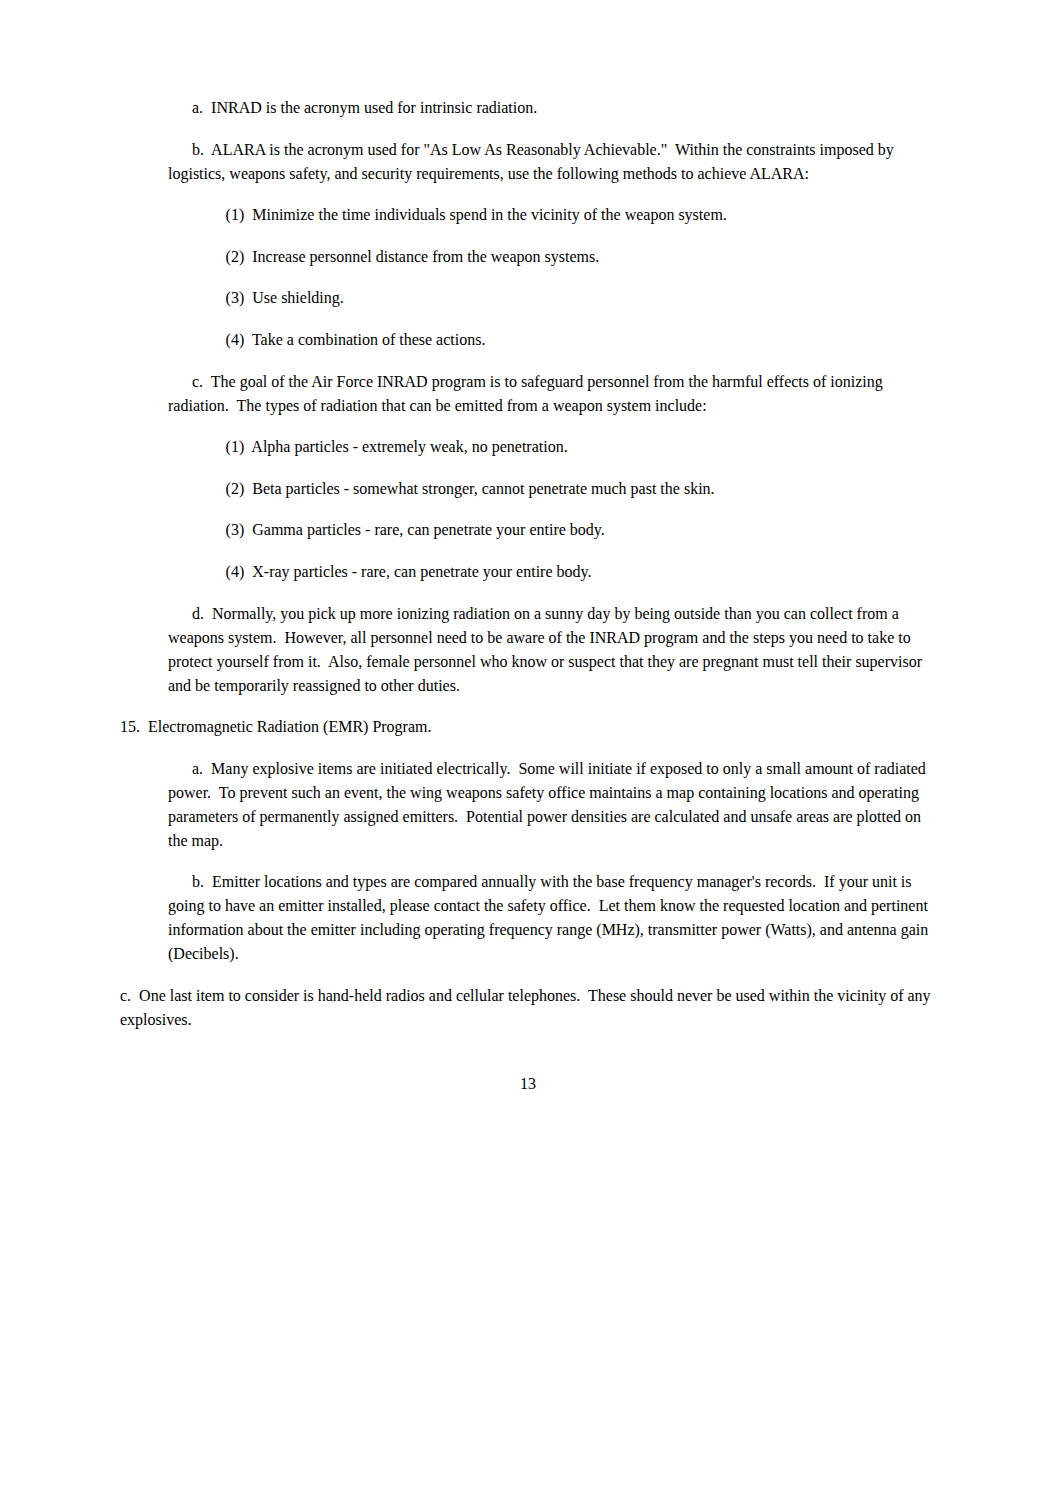a. INRAD is the acronym used for intrinsic radiation.
b. ALARA is the acronym used for "As Low As Reasonably Achievable." Within the constraints imposed by logistics, weapons safety, and security requirements, use the following methods to achieve ALARA:
(1) Minimize the time individuals spend in the vicinity of the weapon system.
(2) Increase personnel distance from the weapon systems.
(3) Use shielding.
(4) Take a combination of these actions.
c. The goal of the Air Force INRAD program is to safeguard personnel from the harmful effects of ionizing radiation. The types of radiation that can be emitted from a weapon system include:
(1) Alpha particles - extremely weak, no penetration.
(2) Beta particles - somewhat stronger, cannot penetrate much past the skin.
(3) Gamma particles - rare, can penetrate your entire body.
(4) X-ray particles - rare, can penetrate your entire body.
d. Normally, you pick up more ionizing radiation on a sunny day by being outside than you can collect from a weapons system. However, all personnel need to be aware of the INRAD program and the steps you need to take to protect yourself from it. Also, female personnel who know or suspect that they are pregnant must tell their supervisor and be temporarily reassigned to other duties.
15. Electromagnetic Radiation (EMR) Program.
a. Many explosive items are initiated electrically. Some will initiate if exposed to only a small amount of radiated power. To prevent such an event, the wing weapons safety office maintains a map containing locations and operating parameters of permanently assigned emitters. Potential power densities are calculated and unsafe areas are plotted on the map.
b. Emitter locations and types are compared annually with the base frequency manager's records. If your unit is going to have an emitter installed, please contact the safety office. Let them know the requested location and pertinent information about the emitter including operating frequency range (MHz), transmitter power (Watts), and antenna gain (Decibels).
c. One last item to consider is hand-held radios and cellular telephones. These should never be used within the vicinity of any explosives.
13